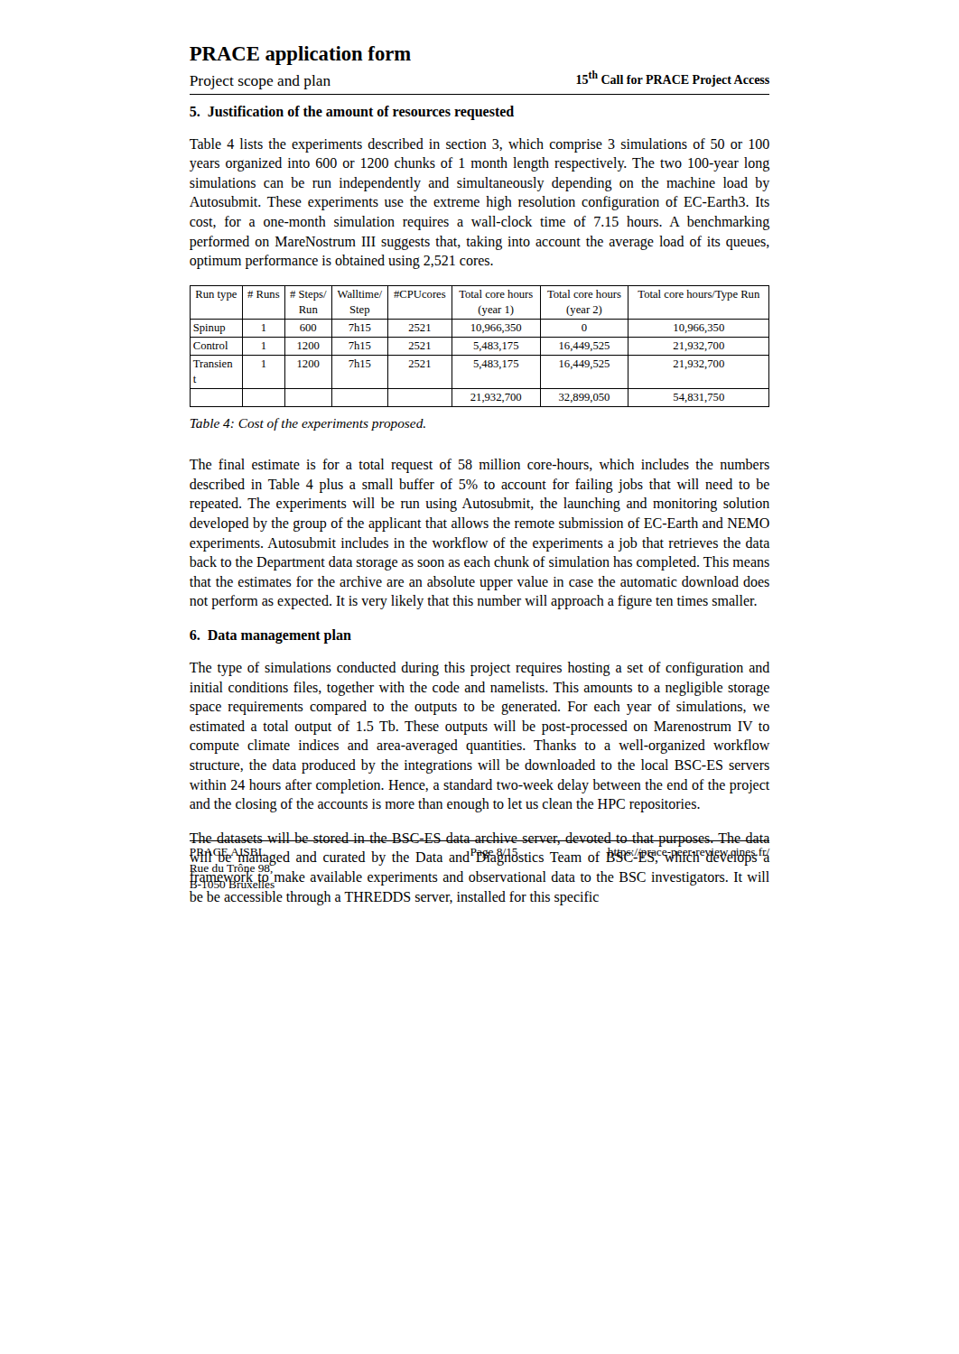PRACE application form 15th Call for PRACE Project Access
Project scope and plan
5. Justification of the amount of resources requested
Table 4 lists the experiments described in section 3, which comprise 3 simulations of 50 or 100 years organized into 600 or 1200 chunks of 1 month length respectively. The two 100-year long simulations can be run independently and simultaneously depending on the machine load by Autosubmit. These experiments use the extreme high resolution configuration of EC-Earth3. Its cost, for a one-month simulation requires a wall-clock time of 7.15 hours. A benchmarking performed on MareNostrum III suggests that, taking into account the average load of its queues, optimum performance is obtained using 2,521 cores.
| Run type | # Runs | # Steps/ Run | Walltime/ Step | #CPUcores | Total core hours (year 1) | Total core hours (year 2) | Total core hours/Type Run |
| --- | --- | --- | --- | --- | --- | --- | --- |
| Spinup | 1 | 600 | 7h15 | 2521 | 10,966,350 | 0 | 10,966,350 |
| Control | 1 | 1200 | 7h15 | 2521 | 5,483,175 | 16,449,525 | 21,932,700 |
| Transien t | 1 | 1200 | 7h15 | 2521 | 5,483,175 | 16,449,525 | 21,932,700 |
| | | | | | 21,932,700 | 32,899,050 | 54,831,750 |
Table 4: Cost of the experiments proposed.
The final estimate is for a total request of 58 million core-hours, which includes the numbers described in Table 4 plus a small buffer of 5% to account for failing jobs that will need to be repeated. The experiments will be run using Autosubmit, the launching and monitoring solution developed by the group of the applicant that allows the remote submission of EC-Earth and NEMO experiments. Autosubmit includes in the workflow of the experiments a job that retrieves the data back to the Department data storage as soon as each chunk of simulation has completed. This means that the estimates for the archive are an absolute upper value in case the automatic download does not perform as expected. It is very likely that this number will approach a figure ten times smaller.
6. Data management plan
The type of simulations conducted during this project requires hosting a set of configuration and initial conditions files, together with the code and namelists. This amounts to a negligible storage space requirements compared to the outputs to be generated. For each year of simulations, we estimated a total output of 1.5 Tb. These outputs will be post-processed on Marenostrum IV to compute climate indices and area-averaged quantities. Thanks to a well-organized workflow structure, the data produced by the integrations will be downloaded to the local BSC-ES servers within 24 hours after completion. Hence, a standard two-week delay between the end of the project and the closing of the accounts is more than enough to let us clean the HPC repositories.
The datasets will be stored in the BSC-ES data archive server, devoted to that purposes. The data will be managed and curated by the Data and Diagnostics Team of BSC-ES, which develops a framework to make available experiments and observational data to the BSC investigators. It will be be accessible through a THREDDS server, installed for this specific
| PRACE AISBL Rue du Trône 98, B-1050 Bruxelles | Page 8/15 | https://prace-peer-review.cines.fr/ |